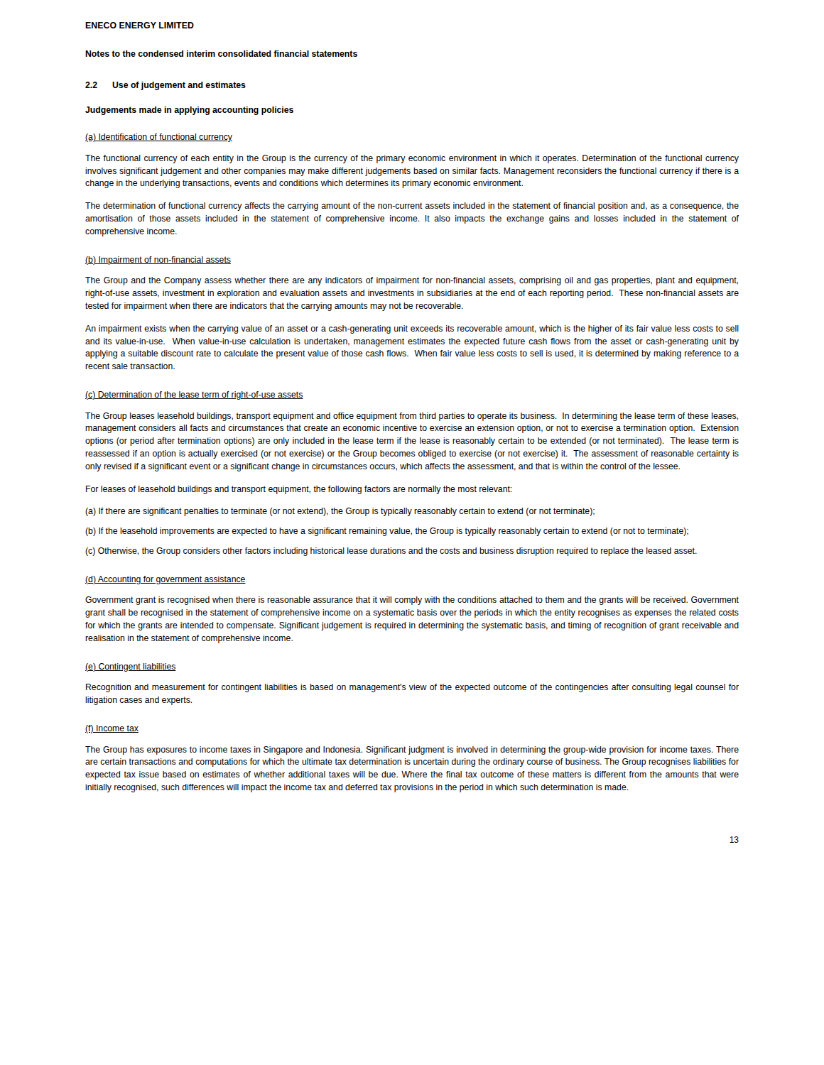ENECO ENERGY LIMITED
Notes to the condensed interim consolidated financial statements
2.2
Use of judgement and estimates
Judgements made in applying accounting policies
(a) Identification of functional currency
The functional currency of each entity in the Group is the currency of the primary economic environment in which it operates. Determination of the functional currency involves significant judgement and other companies may make different judgements based on similar facts. Management reconsiders the functional currency if there is a change in the underlying transactions, events and conditions which determines its primary economic environment.
The determination of functional currency affects the carrying amount of the non-current assets included in the statement of financial position and, as a consequence, the amortisation of those assets included in the statement of comprehensive income. It also impacts the exchange gains and losses included in the statement of comprehensive income.
(b) Impairment of non-financial assets
The Group and the Company assess whether there are any indicators of impairment for non-financial assets, comprising oil and gas properties, plant and equipment, right-of-use assets, investment in exploration and evaluation assets and investments in subsidiaries at the end of each reporting period. These non-financial assets are tested for impairment when there are indicators that the carrying amounts may not be recoverable.
An impairment exists when the carrying value of an asset or a cash-generating unit exceeds its recoverable amount, which is the higher of its fair value less costs to sell and its value-in-use. When value-in-use calculation is undertaken, management estimates the expected future cash flows from the asset or cash-generating unit by applying a suitable discount rate to calculate the present value of those cash flows. When fair value less costs to sell is used, it is determined by making reference to a recent sale transaction.
(c) Determination of the lease term of right-of-use assets
The Group leases leasehold buildings, transport equipment and office equipment from third parties to operate its business. In determining the lease term of these leases, management considers all facts and circumstances that create an economic incentive to exercise an extension option, or not to exercise a termination option. Extension options (or period after termination options) are only included in the lease term if the lease is reasonably certain to be extended (or not terminated). The lease term is reassessed if an option is actually exercised (or not exercise) or the Group becomes obliged to exercise (or not exercise) it. The assessment of reasonable certainty is only revised if a significant event or a significant change in circumstances occurs, which affects the assessment, and that is within the control of the lessee.
For leases of leasehold buildings and transport equipment, the following factors are normally the most relevant:
(a) If there are significant penalties to terminate (or not extend), the Group is typically reasonably certain to extend (or not terminate);
(b) If the leasehold improvements are expected to have a significant remaining value, the Group is typically reasonably certain to extend (or not to terminate);
(c) Otherwise, the Group considers other factors including historical lease durations and the costs and business disruption required to replace the leased asset.
(d) Accounting for government assistance
Government grant is recognised when there is reasonable assurance that it will comply with the conditions attached to them and the grants will be received. Government grant shall be recognised in the statement of comprehensive income on a systematic basis over the periods in which the entity recognises as expenses the related costs for which the grants are intended to compensate. Significant judgement is required in determining the systematic basis, and timing of recognition of grant receivable and realisation in the statement of comprehensive income.
(e) Contingent liabilities
Recognition and measurement for contingent liabilities is based on management's view of the expected outcome of the contingencies after consulting legal counsel for litigation cases and experts.
(f) Income tax
The Group has exposures to income taxes in Singapore and Indonesia. Significant judgment is involved in determining the group-wide provision for income taxes. There are certain transactions and computations for which the ultimate tax determination is uncertain during the ordinary course of business. The Group recognises liabilities for expected tax issue based on estimates of whether additional taxes will be due. Where the final tax outcome of these matters is different from the amounts that were initially recognised, such differences will impact the income tax and deferred tax provisions in the period in which such determination is made.
13